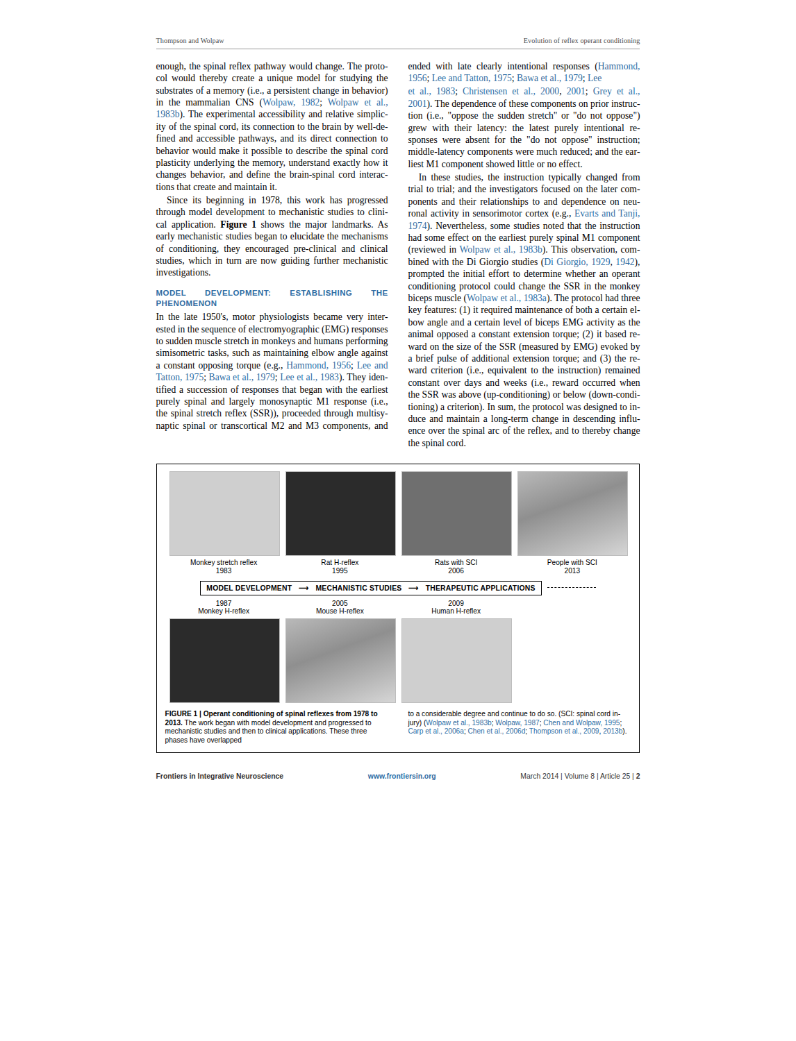Thompson and Wolpaw
Evolution of reflex operant conditioning
enough, the spinal reflex pathway would change. The protocol would thereby create a unique model for studying the substrates of a memory (i.e., a persistent change in behavior) in the mammalian CNS (Wolpaw, 1982; Wolpaw et al., 1983b). The experimental accessibility and relative simplicity of the spinal cord, its connection to the brain by well-defined and accessible pathways, and its direct connection to behavior would make it possible to describe the spinal cord plasticity underlying the memory, understand exactly how it changes behavior, and define the brain-spinal cord interactions that create and maintain it.
Since its beginning in 1978, this work has progressed through model development to mechanistic studies to clinical application. Figure 1 shows the major landmarks. As early mechanistic studies began to elucidate the mechanisms of conditioning, they encouraged pre-clinical and clinical studies, which in turn are now guiding further mechanistic investigations.
Model development: establishing the phenomenon
In the late 1950's, motor physiologists became very interested in the sequence of electromyographic (EMG) responses to sudden muscle stretch in monkeys and humans performing simisometric tasks, such as maintaining elbow angle against a constant opposing torque (e.g., Hammond, 1956; Lee and Tatton, 1975; Bawa et al., 1979; Lee et al., 1983). They identified a succession of responses that began with the earliest purely spinal and largely monosynaptic M1 response (i.e., the spinal stretch reflex (SSR)), proceeded through multisynaptic spinal or transcortical M2 and M3 components, and ended with late clearly intentional responses (Hammond, 1956; Lee and Tatton, 1975; Bawa et al., 1979; Lee
et al., 1983; Christensen et al., 2000, 2001; Grey et al., 2001). The dependence of these components on prior instruction (i.e., "oppose the sudden stretch" or "do not oppose") grew with their latency: the latest purely intentional responses were absent for the "do not oppose" instruction; middle-latency components were much reduced; and the earliest M1 component showed little or no effect.
In these studies, the instruction typically changed from trial to trial; and the investigators focused on the later components and their relationships to and dependence on neuronal activity in sensorimotor cortex (e.g., Evarts and Tanji, 1974). Nevertheless, some studies noted that the instruction had some effect on the earliest purely spinal M1 component (reviewed in Wolpaw et al., 1983b). This observation, combined with the Di Giorgio studies (Di Giorgio, 1929, 1942), prompted the initial effort to determine whether an operant conditioning protocol could change the SSR in the monkey biceps muscle (Wolpaw et al., 1983a). The protocol had three key features: (1) it required maintenance of both a certain elbow angle and a certain level of biceps EMG activity as the animal opposed a constant extension torque; (2) it based reward on the size of the SSR (measured by EMG) evoked by a brief pulse of additional extension torque; and (3) the reward criterion (i.e., equivalent to the instruction) remained constant over days and weeks (i.e., reward occurred when the SSR was above (up-conditioning) or below (down-conditioning) a criterion). In sum, the protocol was designed to induce and maintain a long-term change in descending influence over the spinal arc of the reflex, and to thereby change the spinal cord.
Monkey stretch reflex
1983
Rat H-reflex
1995
Rats with SCI
2006
People with SCI
2013
MODEL DEVELOPMENT ⟶ MECHANISTIC STUDIES ⟶ THERAPEUTIC APPLICATIONS
1987
Monkey H-reflex
2005
Mouse H-reflex
2009
Human H-reflex
FIGURE 1 | Operant conditioning of spinal reflexes from 1978 to 2013. The work began with model development and progressed to mechanistic studies and then to clinical applications. These three phases have overlapped
to a considerable degree and continue to do so. (SCI: spinal cord injury) (Wolpaw et al., 1983b; Wolpaw, 1987; Chen and Wolpaw, 1995; Carp et al., 2006a; Chen et al., 2006d; Thompson et al., 2009, 2013b).
Frontiers in Integrative Neuroscience
www.frontiersin.org
March 2014 | Volume 8 | Article 25 | 2